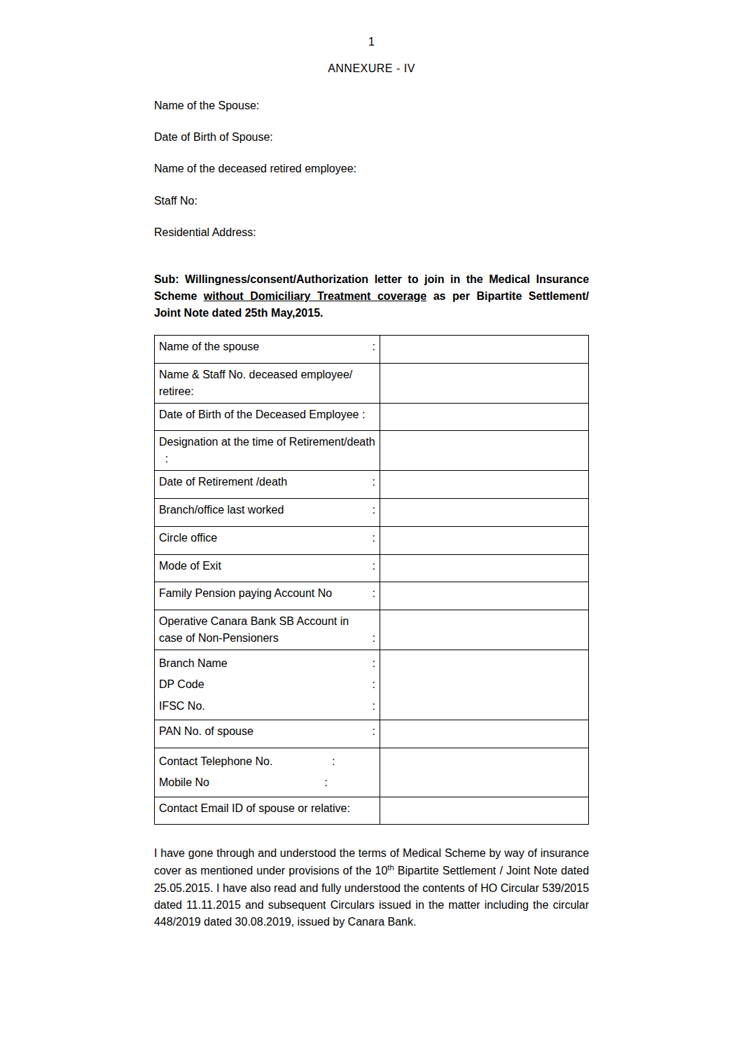1
ANNEXURE - IV
Name of the Spouse:
Date of Birth of Spouse:
Name of the deceased retired employee:
Staff No:
Residential Address:
Sub: Willingness/consent/Authorization letter to join in the Medical Insurance Scheme without Domiciliary Treatment coverage as per Bipartite Settlement/ Joint Note dated 25th May,2015.
| Name of the spouse : | |
| Name & Staff No. deceased employee/ retiree: | |
| Date of Birth of the Deceased Employee : | |
| Designation at the time of Retirement/death : | |
| Date of Retirement /death : | |
| Branch/office last worked : | |
| Circle office : | |
| Mode of Exit : | |
| Family Pension paying Account No : | |
| Operative Canara Bank SB Account in case of Non-Pensioners : | |
| Branch Name : DP Code : IFSC No. : | |
| PAN No. of spouse : | |
| Contact Telephone No. : Mobile No : | |
| Contact Email ID of spouse or relative: | |
I have gone through and understood the terms of Medical Scheme by way of insurance cover as mentioned under provisions of the 10th Bipartite Settlement / Joint Note dated 25.05.2015. I have also read and fully understood the contents of HO Circular 539/2015 dated 11.11.2015 and subsequent Circulars issued in the matter including the circular 448/2019 dated 30.08.2019, issued by Canara Bank.